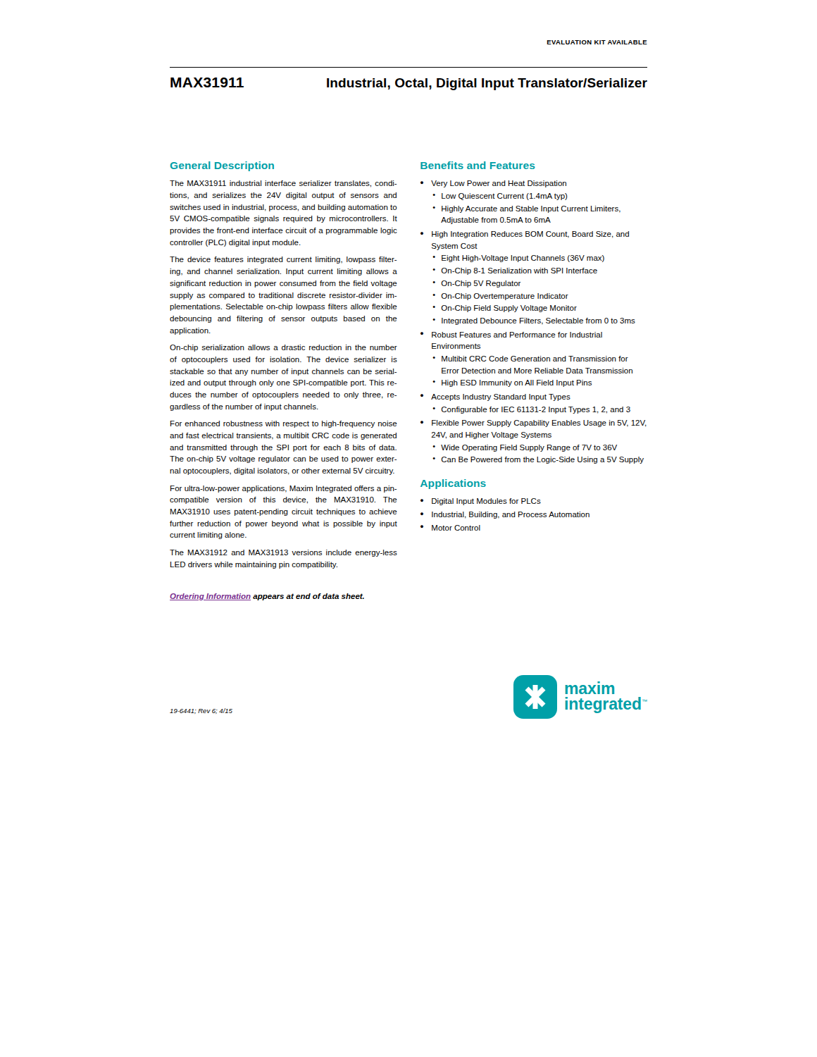EVALUATION KIT AVAILABLE
MAX31911
Industrial, Octal, Digital Input Translator/Serializer
General Description
The MAX31911 industrial interface serializer translates, conditions, and serializes the 24V digital output of sensors and switches used in industrial, process, and building automation to 5V CMOS-compatible signals required by microcontrollers. It provides the front-end interface circuit of a programmable logic controller (PLC) digital input module.
The device features integrated current limiting, lowpass filtering, and channel serialization. Input current limiting allows a significant reduction in power consumed from the field voltage supply as compared to traditional discrete resistor-divider implementations. Selectable on-chip lowpass filters allow flexible debouncing and filtering of sensor outputs based on the application.
On-chip serialization allows a drastic reduction in the number of optocouplers used for isolation. The device serializer is stackable so that any number of input channels can be serialized and output through only one SPI-compatible port. This reduces the number of optocouplers needed to only three, regardless of the number of input channels.
For enhanced robustness with respect to high-frequency noise and fast electrical transients, a multibit CRC code is generated and transmitted through the SPI port for each 8 bits of data. The on-chip 5V voltage regulator can be used to power external optocouplers, digital isolators, or other external 5V circuitry.
For ultra-low-power applications, Maxim Integrated offers a pin-compatible version of this device, the MAX31910. The MAX31910 uses patent-pending circuit techniques to achieve further reduction of power beyond what is possible by input current limiting alone.
The MAX31912 and MAX31913 versions include energy-less LED drivers while maintaining pin compatibility.
Ordering Information appears at end of data sheet.
Benefits and Features
Very Low Power and Heat Dissipation
Low Quiescent Current (1.4mA typ)
Highly Accurate and Stable Input Current Limiters, Adjustable from 0.5mA to 6mA
High Integration Reduces BOM Count, Board Size, and System Cost
Eight High-Voltage Input Channels (36V max)
On-Chip 8-1 Serialization with SPI Interface
On-Chip 5V Regulator
On-Chip Overtemperature Indicator
On-Chip Field Supply Voltage Monitor
Integrated Debounce Filters, Selectable from 0 to 3ms
Robust Features and Performance for Industrial Environments
Multibit CRC Code Generation and Transmission for Error Detection and More Reliable Data Transmission
High ESD Immunity on All Field Input Pins
Accepts Industry Standard Input Types
Configurable for IEC 61131-2 Input Types 1, 2, and 3
Flexible Power Supply Capability Enables Usage in 5V, 12V, 24V, and Higher Voltage Systems
Wide Operating Field Supply Range of 7V to 36V
Can Be Powered from the Logic-Side Using a 5V Supply
Applications
Digital Input Modules for PLCs
Industrial, Building, and Process Automation
Motor Control
19-6441; Rev 6; 4/15
maxim integrated™